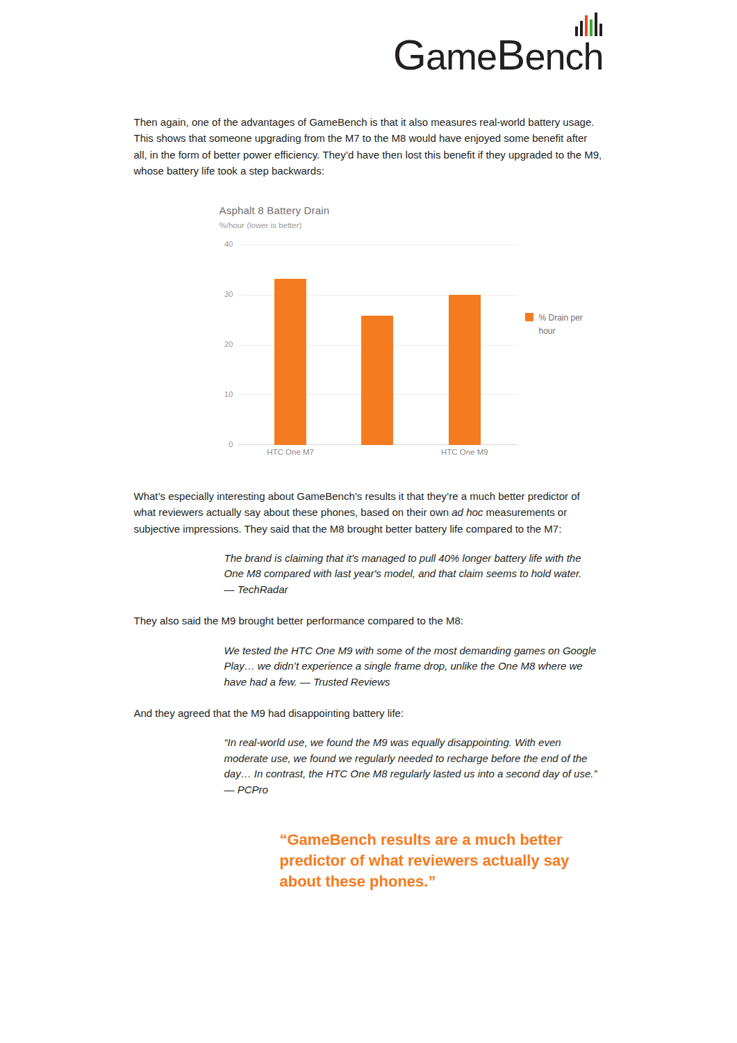GameBench
Then again, one of the advantages of GameBench is that it also measures real-world battery usage. This shows that someone upgrading from the M7 to the M8 would have enjoyed some benefit after all, in the form of better power efficiency. They’d have then lost this benefit if they upgraded to the M9, whose battery life took a step backwards:
Asphalt 8 Battery Drain
%/hour (lower is better)
40
30
20
10
0
HTC One M7 HTC One M9
% Drain per hour
What’s especially interesting about GameBench’s results it that they’re a much better predictor of what reviewers actually say about these phones, based on their own ad hoc measurements or subjective impressions. They said that the M8 brought better battery life compared to the M7:
The brand is claiming that it's managed to pull 40% longer battery life with the One M8 compared with last year's model, and that claim seems to hold water.
— TechRadar
They also said the M9 brought better performance compared to the M8:
We tested the HTC One M9 with some of the most demanding games on Google Play… we didn’t experience a single frame drop, unlike the One M8 where we have had a few. — Trusted Reviews
And they agreed that the M9 had disappointing battery life:
“In real-world use, we found the M9 was equally disappointing. With even moderate use, we found we regularly needed to recharge before the end of the day… In contrast, the HTC One M8 regularly lasted us into a second day of use.” — PCPro
“GameBench results are a much better predictor of what reviewers actually say about these phones.”